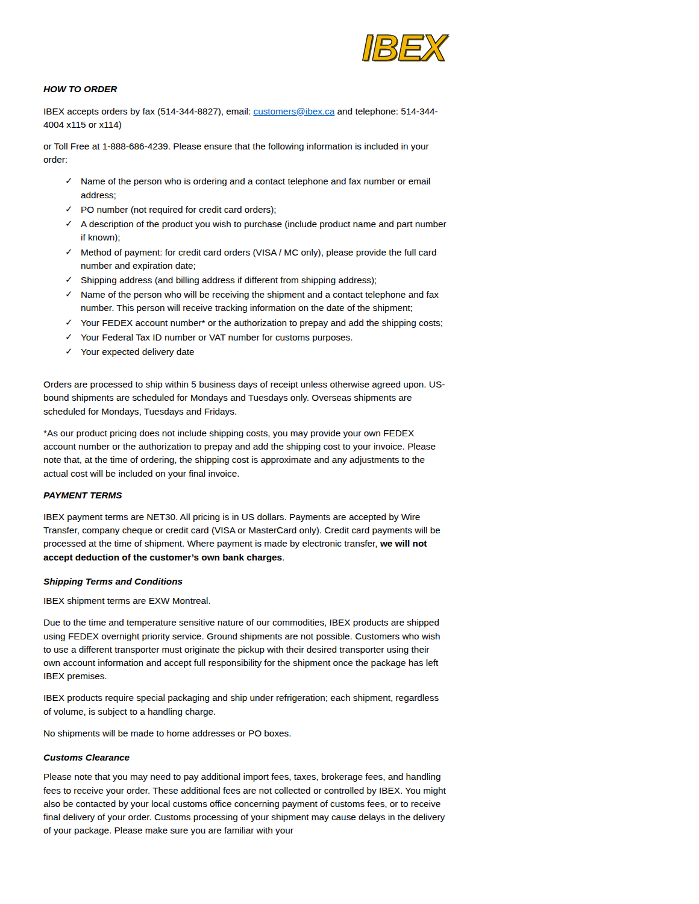IBEX
HOW TO ORDER
IBEX accepts orders by fax (514-344-8827), email: customers@ibex.ca and telephone: 514-344-4004 x115 or x114)
or Toll Free at 1-888-686-4239. Please ensure that the following information is included in your order:
Name of the person who is ordering and a contact telephone and fax number or email address;
PO number (not required for credit card orders);
A description of the product you wish to purchase (include product name and part number if known);
Method of payment: for credit card orders (VISA / MC only), please provide the full card number and expiration date;
Shipping address (and billing address if different from shipping address);
Name of the person who will be receiving the shipment and a contact telephone and fax number. This person will receive tracking information on the date of the shipment;
Your FEDEX account number* or the authorization to prepay and add the shipping costs;
Your Federal Tax ID number or VAT number for customs purposes.
Your expected delivery date
Orders are processed to ship within 5 business days of receipt unless otherwise agreed upon. US-bound shipments are scheduled for Mondays and Tuesdays only. Overseas shipments are scheduled for Mondays, Tuesdays and Fridays.
*As our product pricing does not include shipping costs, you may provide your own FEDEX account number or the authorization to prepay and add the shipping cost to your invoice. Please note that, at the time of ordering, the shipping cost is approximate and any adjustments to the actual cost will be included on your final invoice.
PAYMENT TERMS
IBEX payment terms are NET30. All pricing is in US dollars. Payments are accepted by Wire Transfer, company cheque or credit card (VISA or MasterCard only). Credit card payments will be processed at the time of shipment. Where payment is made by electronic transfer, we will not accept deduction of the customer’s own bank charges.
Shipping Terms and Conditions
IBEX shipment terms are EXW Montreal.
Due to the time and temperature sensitive nature of our commodities, IBEX products are shipped using FEDEX overnight priority service. Ground shipments are not possible. Customers who wish to use a different transporter must originate the pickup with their desired transporter using their own account information and accept full responsibility for the shipment once the package has left IBEX premises.
IBEX products require special packaging and ship under refrigeration; each shipment, regardless of volume, is subject to a handling charge.
No shipments will be made to home addresses or PO boxes.
Customs Clearance
Please note that you may need to pay additional import fees, taxes, brokerage fees, and handling fees to receive your order. These additional fees are not collected or controlled by IBEX. You might also be contacted by your local customs office concerning payment of customs fees, or to receive final delivery of your order. Customs processing of your shipment may cause delays in the delivery of your package. Please make sure you are familiar with your